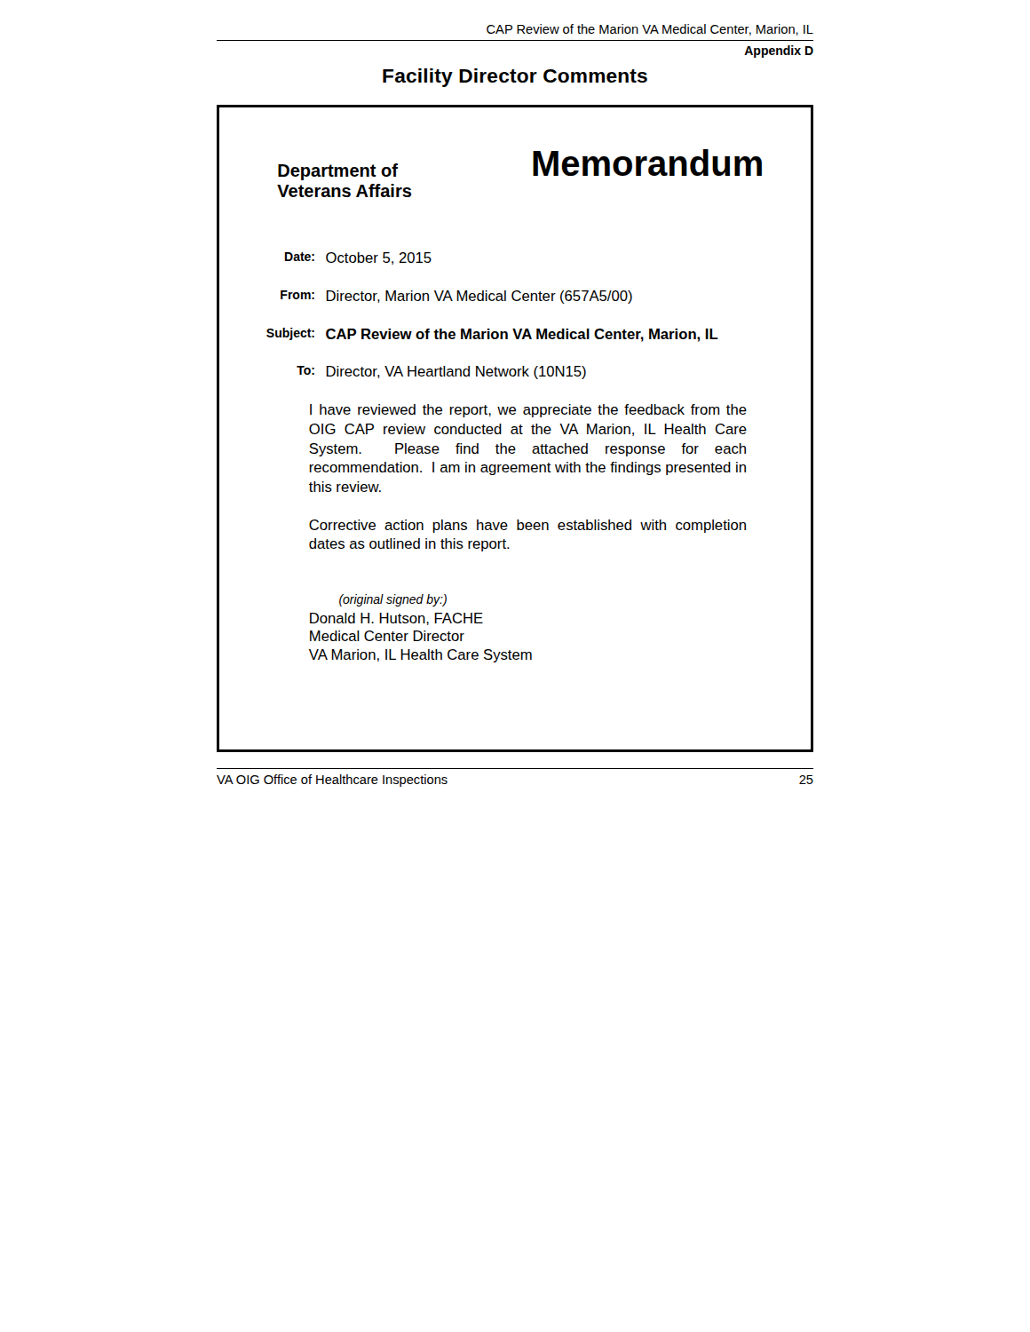CAP Review of the Marion VA Medical Center, Marion, IL
Appendix D
Facility Director Comments
Department of
Veterans Affairs
Memorandum
| Date: | October 5, 2015 |
| From: | Director, Marion VA Medical Center (657A5/00) |
| Subject: | CAP Review of the Marion VA Medical Center, Marion, IL |
| To: | Director, VA Heartland Network (10N15) |
I have reviewed the report, we appreciate the feedback from the OIG CAP review conducted at the VA Marion, IL Health Care System. Please find the attached response for each recommendation. I am in agreement with the findings presented in this review.
Corrective action plans have been established with completion dates as outlined in this report.
(original signed by:) Donald H. Hutson, FACHE
Medical Center Director
VA Marion, IL Health Care System
VA OIG Office of Healthcare Inspections
25